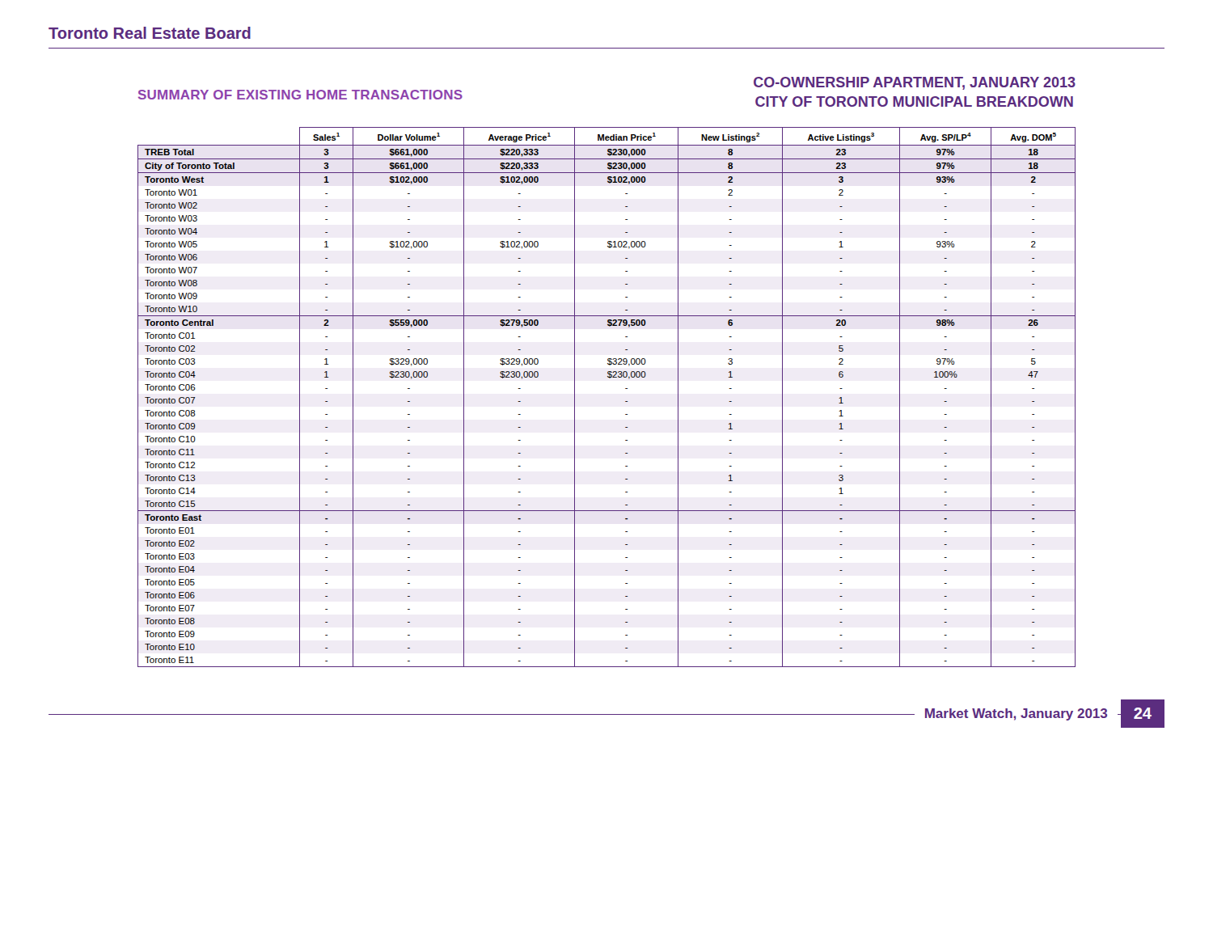Toronto Real Estate Board
SUMMARY OF EXISTING HOME TRANSACTIONS
CO-OWNERSHIP APARTMENT, JANUARY 2013
CITY OF TORONTO MUNICIPAL BREAKDOWN
| | Sales 1 | Dollar Volume 1 | Average Price 1 | Median Price 1 | New Listings 2 | Active Listings 3 | Avg. SP/LP 4 | Avg. DOM 5 |
| --- | --- | --- | --- | --- | --- | --- | --- | --- |
| TREB Total | 3 | $661,000 | $220,333 | $230,000 | 8 | 23 | 97% | 18 |
| City of Toronto Total | 3 | $661,000 | $220,333 | $230,000 | 8 | 23 | 97% | 18 |
| Toronto West | 1 | $102,000 | $102,000 | $102,000 | 2 | 3 | 93% | 2 |
| Toronto W01 | - | - | - | - | 2 | 2 | - | - |
| Toronto W02 | - | - | - | - | - | - | - | - |
| Toronto W03 | - | - | - | - | - | - | - | - |
| Toronto W04 | - | - | - | - | - | - | - | - |
| Toronto W05 | 1 | $102,000 | $102,000 | $102,000 | - | 1 | 93% | 2 |
| Toronto W06 | - | - | - | - | - | - | - | - |
| Toronto W07 | - | - | - | - | - | - | - | - |
| Toronto W08 | - | - | - | - | - | - | - | - |
| Toronto W09 | - | - | - | - | - | - | - | - |
| Toronto W10 | - | - | - | - | - | - | - | - |
| Toronto Central | 2 | $559,000 | $279,500 | $279,500 | 6 | 20 | 98% | 26 |
| Toronto C01 | - | - | - | - | - | - | - | - |
| Toronto C02 | - | - | - | - | - | 5 | - | - |
| Toronto C03 | 1 | $329,000 | $329,000 | $329,000 | 3 | 2 | 97% | 5 |
| Toronto C04 | 1 | $230,000 | $230,000 | $230,000 | 1 | 6 | 100% | 47 |
| Toronto C06 | - | - | - | - | - | - | - | - |
| Toronto C07 | - | - | - | - | - | 1 | - | - |
| Toronto C08 | - | - | - | - | - | 1 | - | - |
| Toronto C09 | - | - | - | - | 1 | 1 | - | - |
| Toronto C10 | - | - | - | - | - | - | - | - |
| Toronto C11 | - | - | - | - | - | - | - | - |
| Toronto C12 | - | - | - | - | - | - | - | - |
| Toronto C13 | - | - | - | - | 1 | 3 | - | - |
| Toronto C14 | - | - | - | - | - | 1 | - | - |
| Toronto C15 | - | - | - | - | - | - | - | - |
| Toronto East | - | - | - | - | - | - | - | - |
| Toronto E01 | - | - | - | - | - | - | - | - |
| Toronto E02 | - | - | - | - | - | - | - | - |
| Toronto E03 | - | - | - | - | - | - | - | - |
| Toronto E04 | - | - | - | - | - | - | - | - |
| Toronto E05 | - | - | - | - | - | - | - | - |
| Toronto E06 | - | - | - | - | - | - | - | - |
| Toronto E07 | - | - | - | - | - | - | - | - |
| Toronto E08 | - | - | - | - | - | - | - | - |
| Toronto E09 | - | - | - | - | - | - | - | - |
| Toronto E10 | - | - | - | - | - | - | - | - |
| Toronto E11 | - | - | - | - | - | - | - | - |
Market Watch, January 2013
24